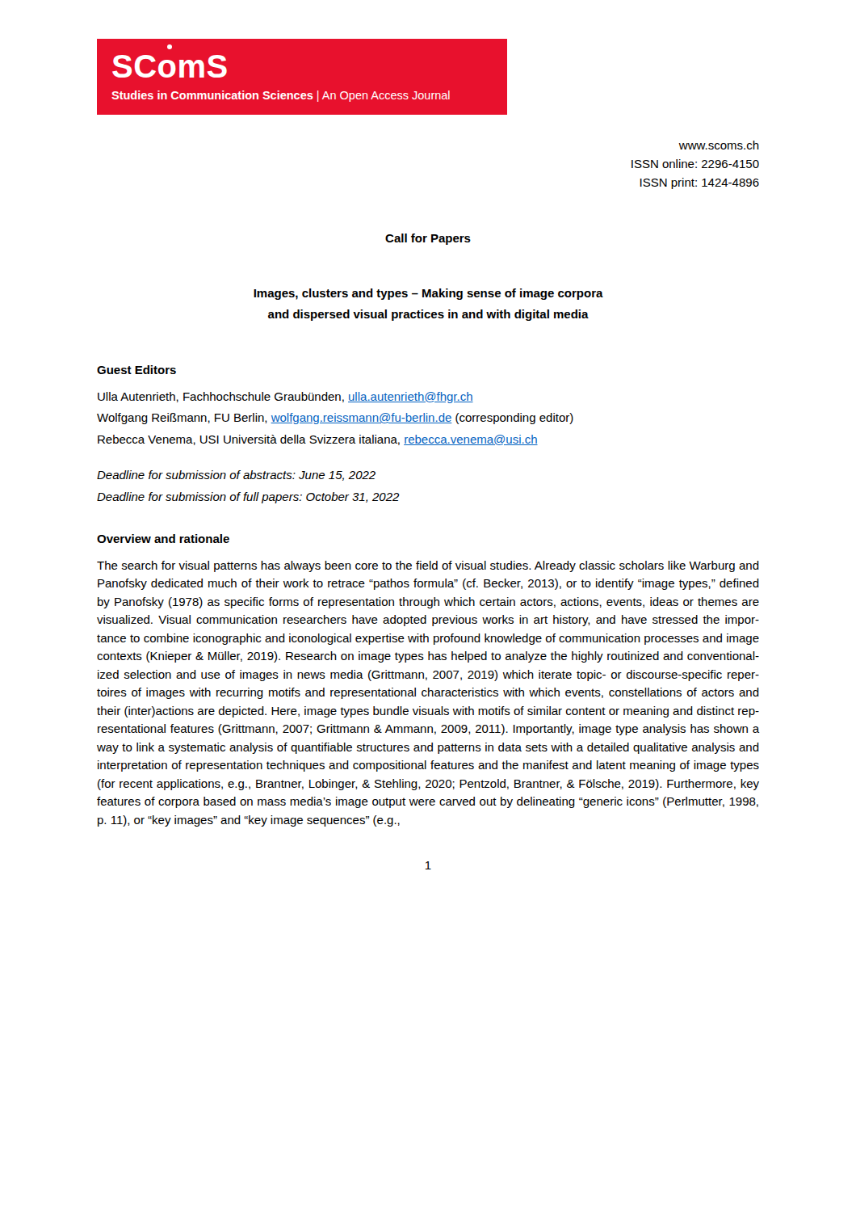SComS
Studies in Communication Sciences | An Open Access Journal
www.scoms.ch
ISSN online: 2296-4150
ISSN print: 1424-4896
Call for Papers
Images, clusters and types – Making sense of image corpora
and dispersed visual practices in and with digital media
Guest Editors
Ulla Autenrieth, Fachhochschule Graubünden, ulla.autenrieth@fhgr.ch
Wolfgang Reißmann, FU Berlin, wolfgang.reissmann@fu-berlin.de (corresponding editor)
Rebecca Venema, USI Università della Svizzera italiana, rebecca.venema@usi.ch
Deadline for submission of abstracts: June 15, 2022
Deadline for submission of full papers: October 31, 2022
Overview and rationale
The search for visual patterns has always been core to the field of visual studies. Already classic scholars like Warburg and Panofsky dedicated much of their work to retrace “pathos formula” (cf. Becker, 2013), or to identify “image types,” defined by Panofsky (1978) as specific forms of representation through which certain actors, actions, events, ideas or themes are visualized. Visual communication researchers have adopted previous works in art history, and have stressed the importance to combine iconographic and iconological expertise with profound knowledge of communication processes and image contexts (Knieper & Müller, 2019). Research on image types has helped to analyze the highly routinized and conventionalized selection and use of images in news media (Grittmann, 2007, 2019) which iterate topic- or discourse-specific repertoires of images with recurring motifs and representational characteristics with which events, constellations of actors and their (inter)actions are depicted. Here, image types bundle visuals with motifs of similar content or meaning and distinct representational features (Grittmann, 2007; Grittmann & Ammann, 2009, 2011). Importantly, image type analysis has shown a way to link a systematic analysis of quantifiable structures and patterns in data sets with a detailed qualitative analysis and interpretation of representation techniques and compositional features and the manifest and latent meaning of image types (for recent applications, e.g., Brantner, Lobinger, & Stehling, 2020; Pentzold, Brantner, & Fölsche, 2019). Furthermore, key features of corpora based on mass media’s image output were carved out by delineating “generic icons” (Perlmutter, 1998, p. 11), or “key images” and “key image sequences” (e.g.,
1